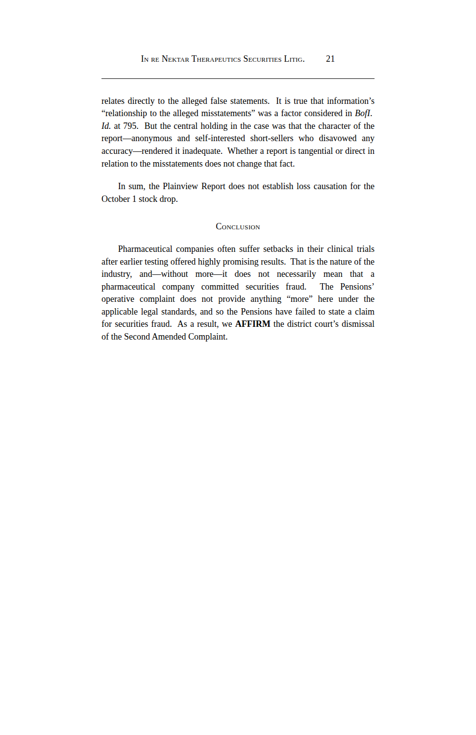In re Nektar Therapeutics Securities Litig. 21
relates directly to the alleged false statements. It is true that information’s “relationship to the alleged misstatements” was a factor considered in BofI. Id. at 795. But the central holding in the case was that the character of the report—anonymous and self-interested short-sellers who disavowed any accuracy—rendered it inadequate. Whether a report is tangential or direct in relation to the misstatements does not change that fact.
In sum, the Plainview Report does not establish loss causation for the October 1 stock drop.
Conclusion
Pharmaceutical companies often suffer setbacks in their clinical trials after earlier testing offered highly promising results. That is the nature of the industry, and—without more—it does not necessarily mean that a pharmaceutical company committed securities fraud. The Pensions’ operative complaint does not provide anything “more” here under the applicable legal standards, and so the Pensions have failed to state a claim for securities fraud. As a result, we AFFIRM the district court’s dismissal of the Second Amended Complaint.